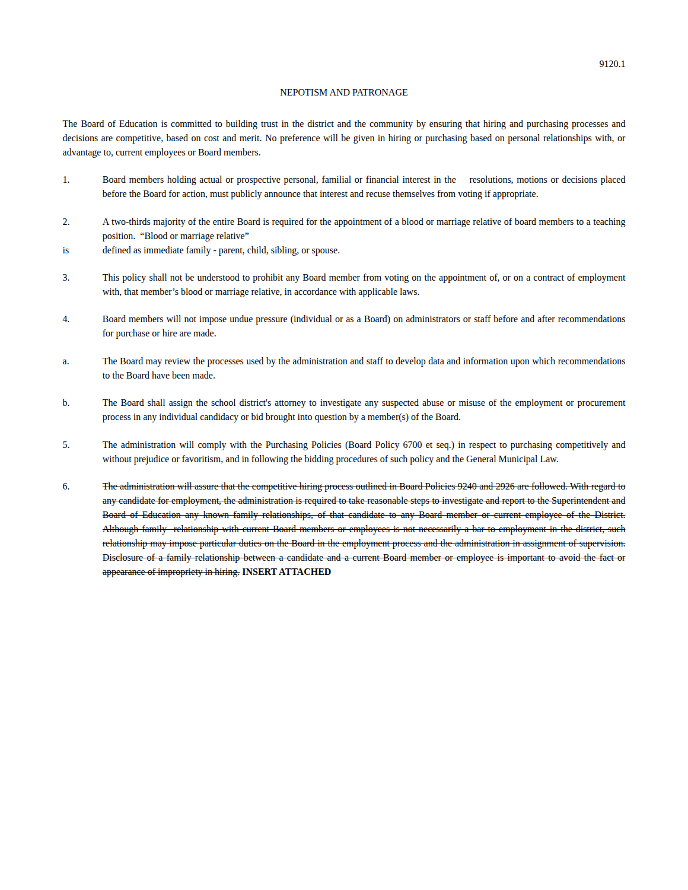9120.1
NEPOTISM AND PATRONAGE
The Board of Education is committed to building trust in the district and the community by ensuring that hiring and purchasing processes and decisions are competitive, based on cost and merit. No preference will be given in hiring or purchasing based on personal relationships with, or advantage to, current employees or Board members.
1.
Board members holding actual or prospective personal, familial or financial interest in the resolutions, motions or decisions placed before the Board for action, must publicly announce that interest and recuse themselves from voting if appropriate.
2.
A two-thirds majority of the entire Board is required for the appointment of a blood or marriage relative of board members to a teaching position. “Blood or marriage relative”
is
defined as immediate family - parent, child, sibling, or spouse.
3.
This policy shall not be understood to prohibit any Board member from voting on the appointment of, or on a contract of employment with, that member’s blood or marriage relative, in accordance with applicable laws.
4.
Board members will not impose undue pressure (individual or as a Board) on administrators or staff before and after recommendations for purchase or hire are made.
a.
The Board may review the processes used by the administration and staff to develop data and information upon which recommendations to the Board have been made.
b.
The Board shall assign the school district's attorney to investigate any suspected abuse or misuse of the employment or procurement process in any individual candidacy or bid brought into question by a member(s) of the Board.
5.
The administration will comply with the Purchasing Policies (Board Policy 6700 et seq.) in respect to purchasing competitively and without prejudice or favoritism, and in following the bidding procedures of such policy and the General Municipal Law.
6.
The administration will assure that the competitive hiring process outlined in Board Policies 9240 and 2926 are followed. With regard to any candidate for employment, the administration is required to take reasonable steps to investigate and report to the Superintendent and Board of Education any known family relationships, of that candidate to any Board member or current employee of the District. Although family relationship with current Board members or employees is not necessarily a bar to employment in the district, such relationship may impose particular duties on the Board in the employment process and the administration in assignment of supervision. Disclosure of a family relationship between a candidate and a current Board member or employee is important to avoid the fact or appearance of impropriety in hiring. INSERT ATTACHED